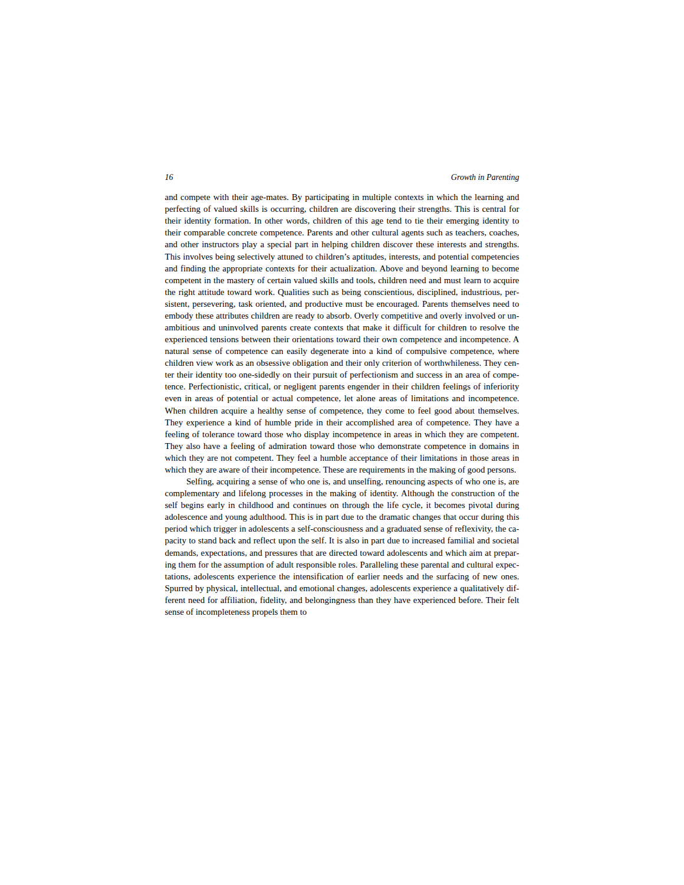16 Growth in Parenting
and compete with their age-mates. By participating in multiple contexts in which the learning and perfecting of valued skills is occurring, children are discovering their strengths. This is central for their identity formation. In other words, children of this age tend to tie their emerging identity to their comparable concrete competence. Parents and other cultural agents such as teachers, coaches, and other instructors play a special part in helping children discover these interests and strengths. This involves being selectively attuned to children’s aptitudes, interests, and potential competencies and finding the appropriate contexts for their actualization. Above and beyond learning to become competent in the mastery of certain valued skills and tools, children need and must learn to acquire the right attitude toward work. Qualities such as being conscientious, disciplined, industrious, persistent, persevering, task oriented, and productive must be encouraged. Parents themselves need to embody these attributes children are ready to absorb. Overly competitive and overly involved or unambitious and uninvolved parents create contexts that make it difficult for children to resolve the experienced tensions between their orientations toward their own competence and incompetence. A natural sense of competence can easily degenerate into a kind of compulsive competence, where children view work as an obsessive obligation and their only criterion of worthwhileness. They center their identity too one-sidedly on their pursuit of perfectionism and success in an area of competence. Perfectionistic, critical, or negligent parents engender in their children feelings of inferiority even in areas of potential or actual competence, let alone areas of limitations and incompetence. When children acquire a healthy sense of competence, they come to feel good about themselves. They experience a kind of humble pride in their accomplished area of competence. They have a feeling of tolerance toward those who display incompetence in areas in which they are competent. They also have a feeling of admiration toward those who demonstrate competence in domains in which they are not competent. They feel a humble acceptance of their limitations in those areas in which they are aware of their incompetence. These are requirements in the making of good persons.
Selfing, acquiring a sense of who one is, and unselfing, renouncing aspects of who one is, are complementary and lifelong processes in the making of identity. Although the construction of the self begins early in childhood and continues on through the life cycle, it becomes pivotal during adolescence and young adulthood. This is in part due to the dramatic changes that occur during this period which trigger in adolescents a self-consciousness and a graduated sense of reflexivity, the capacity to stand back and reflect upon the self. It is also in part due to increased familial and societal demands, expectations, and pressures that are directed toward adolescents and which aim at preparing them for the assumption of adult responsible roles. Paralleling these parental and cultural expectations, adolescents experience the intensification of earlier needs and the surfacing of new ones. Spurred by physical, intellectual, and emotional changes, adolescents experience a qualitatively different need for affiliation, fidelity, and belongingness than they have experienced before. Their felt sense of incompleteness propels them to